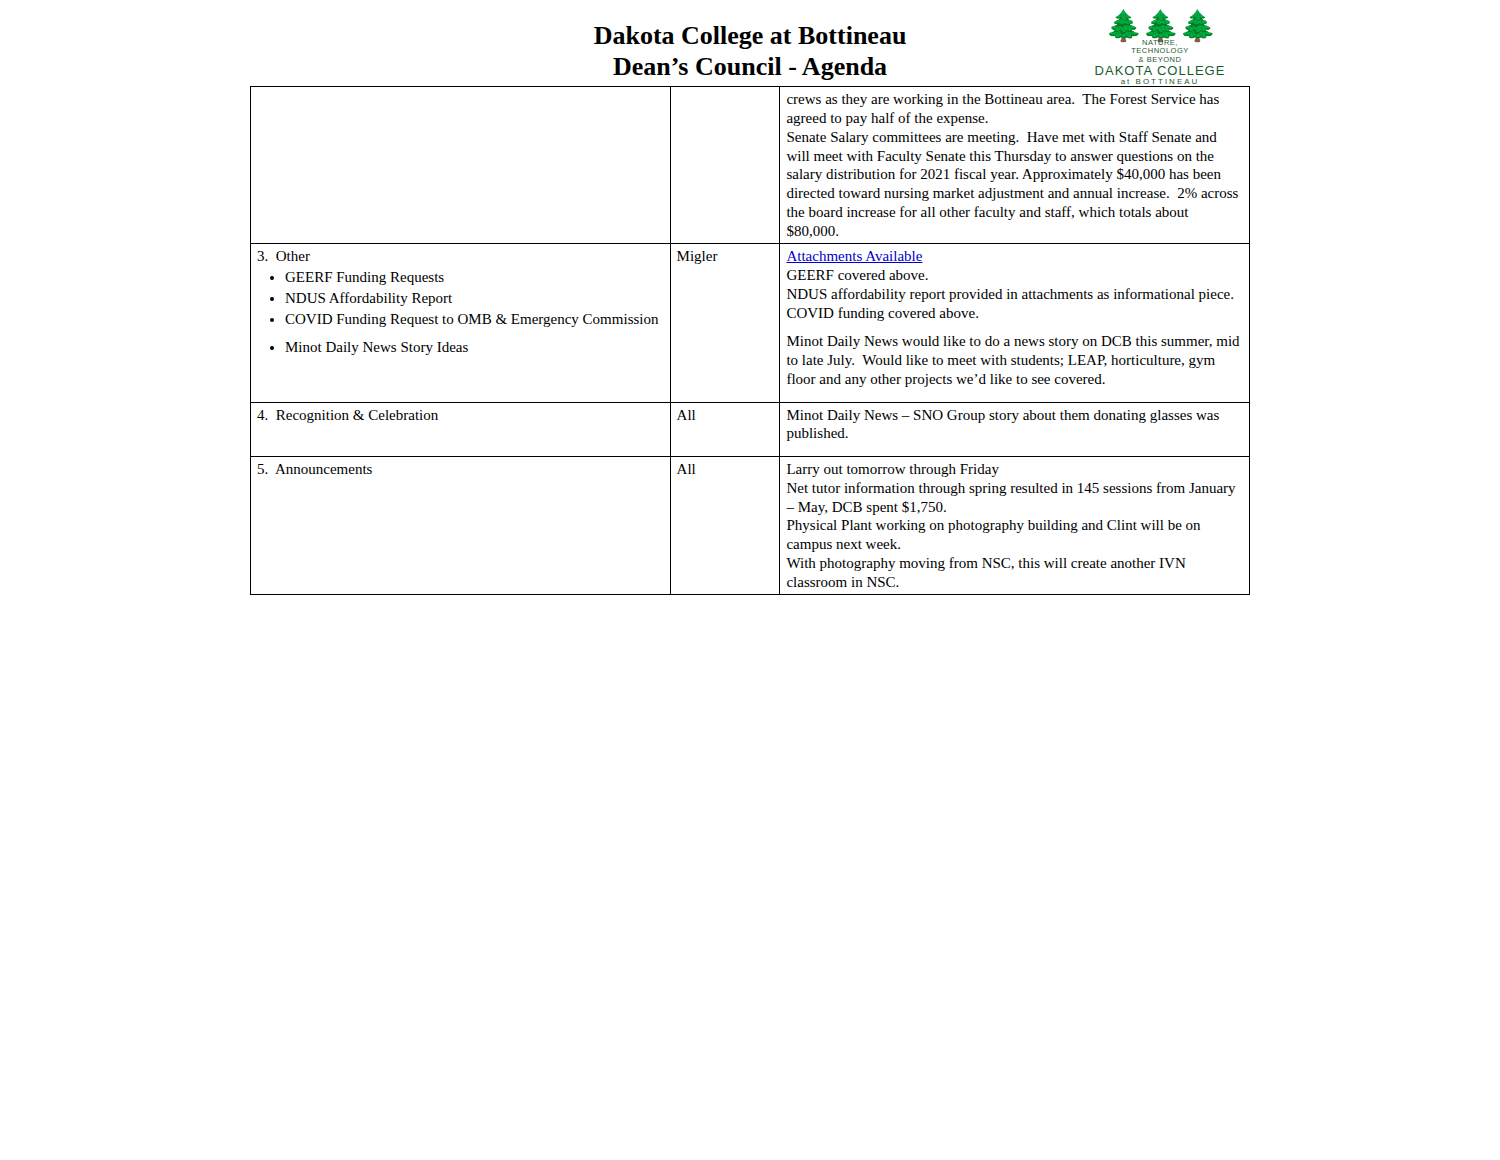Dakota College at Bottineau
Dean’s Council - Agenda
🌲🌲🌲
Nature,
Technology
& Beyond
DAKOTA COLLEGE
at BOTTINEAU
| | | crews as they are working in the Bottineau area. The Forest Service has agreed to pay half of the expense. Senate Salary committees are meeting. Have met with Staff Senate and will meet with Faculty Senate this Thursday to answer questions on the salary distribution for 2021 fiscal year. Approximately $40,000 has been directed toward nursing market adjustment and annual increase. 2% across the board increase for all other faculty and staff, which totals about $80,000. |
| 3. Other GEERF Funding Requests NDUS Affordability Report COVID Funding Request to OMB & Emergency Commission Minot Daily News Story Ideas | Migler | Attachments Available GEERF covered above. NDUS affordability report provided in attachments as informational piece. COVID funding covered above. Minot Daily News would like to do a news story on DCB this summer, mid to late July. Would like to meet with students; LEAP, horticulture, gym floor and any other projects we’d like to see covered. |
| 4. Recognition & Celebration | All | Minot Daily News – SNO Group story about them donating glasses was published. |
| 5. Announcements | All | Larry out tomorrow through Friday Net tutor information through spring resulted in 145 sessions from January – May, DCB spent $1,750. Physical Plant working on photography building and Clint will be on campus next week. With photography moving from NSC, this will create another IVN classroom in NSC. |